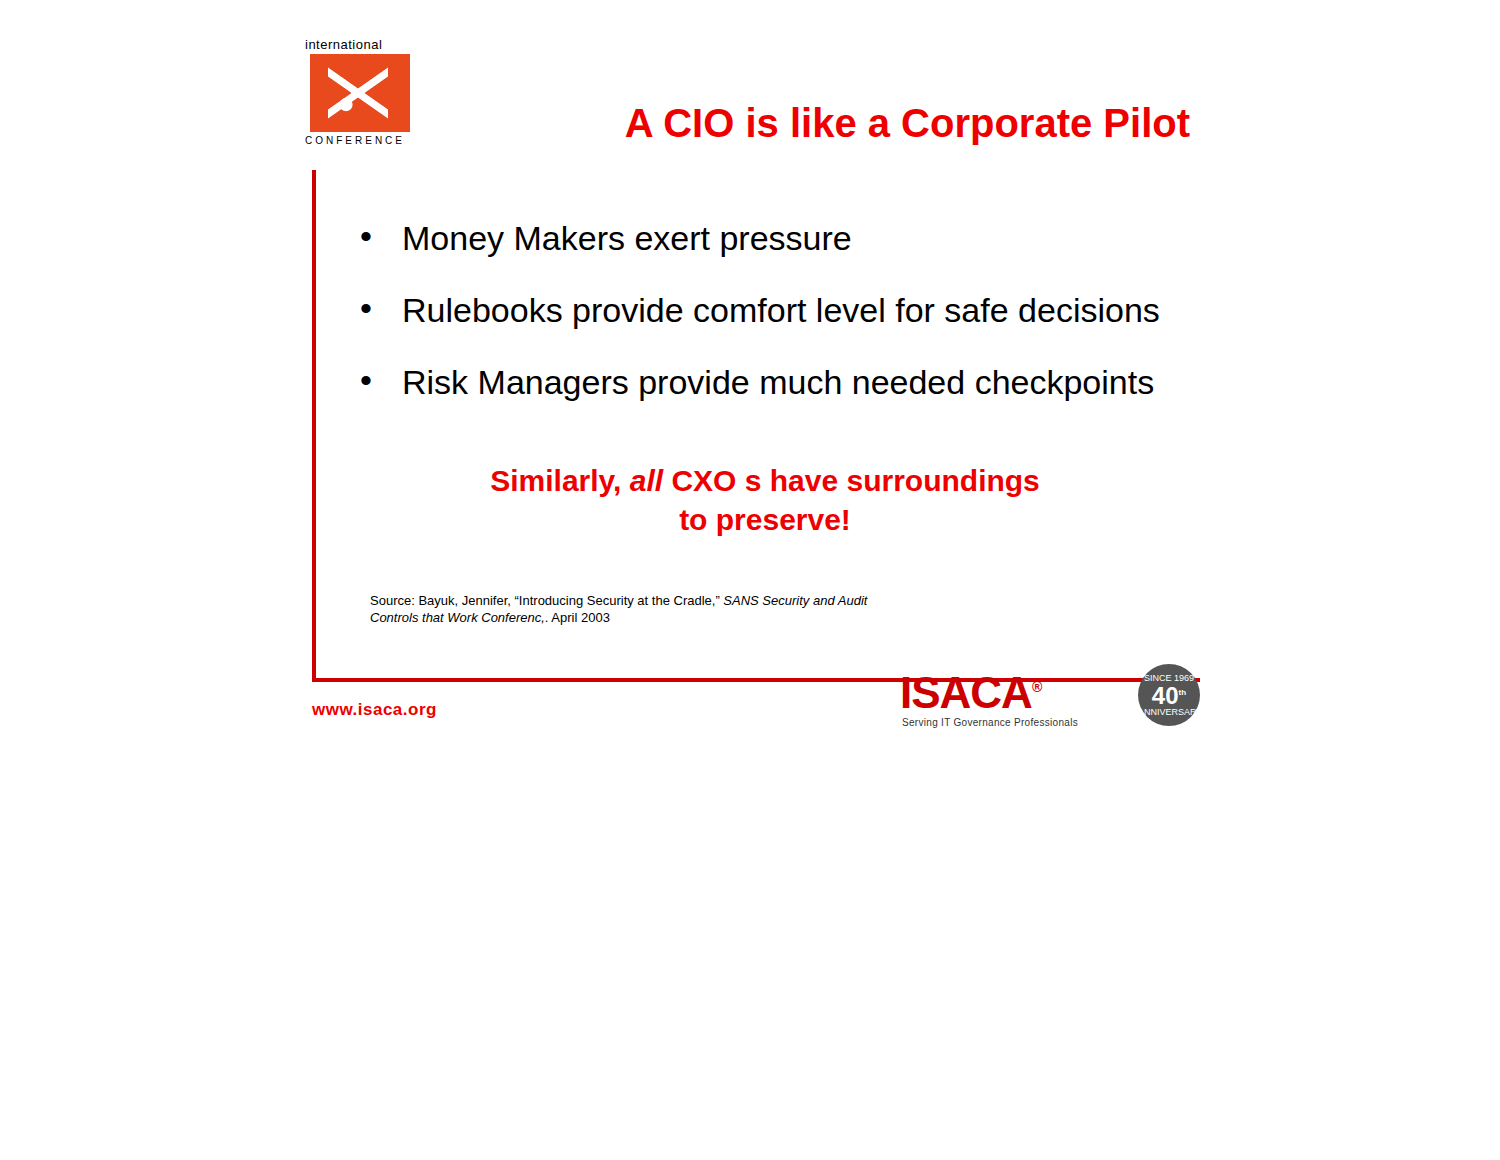international
CONFERENCE
A CIO is like a Corporate Pilot
Money Makers exert pressure
Rulebooks provide comfort level for safe decisions
Risk Managers provide much needed checkpoints
Similarly, all CXO s have surroundings
to preserve!
Source: Bayuk, Jennifer, “Introducing Security at the Cradle,” SANS Security and Audit Controls that Work Conferenc,. April 2003
www.isaca.org
ISACA®
Serving IT Governance Professionals
SINCE 1969 40th ANNIVERSARY